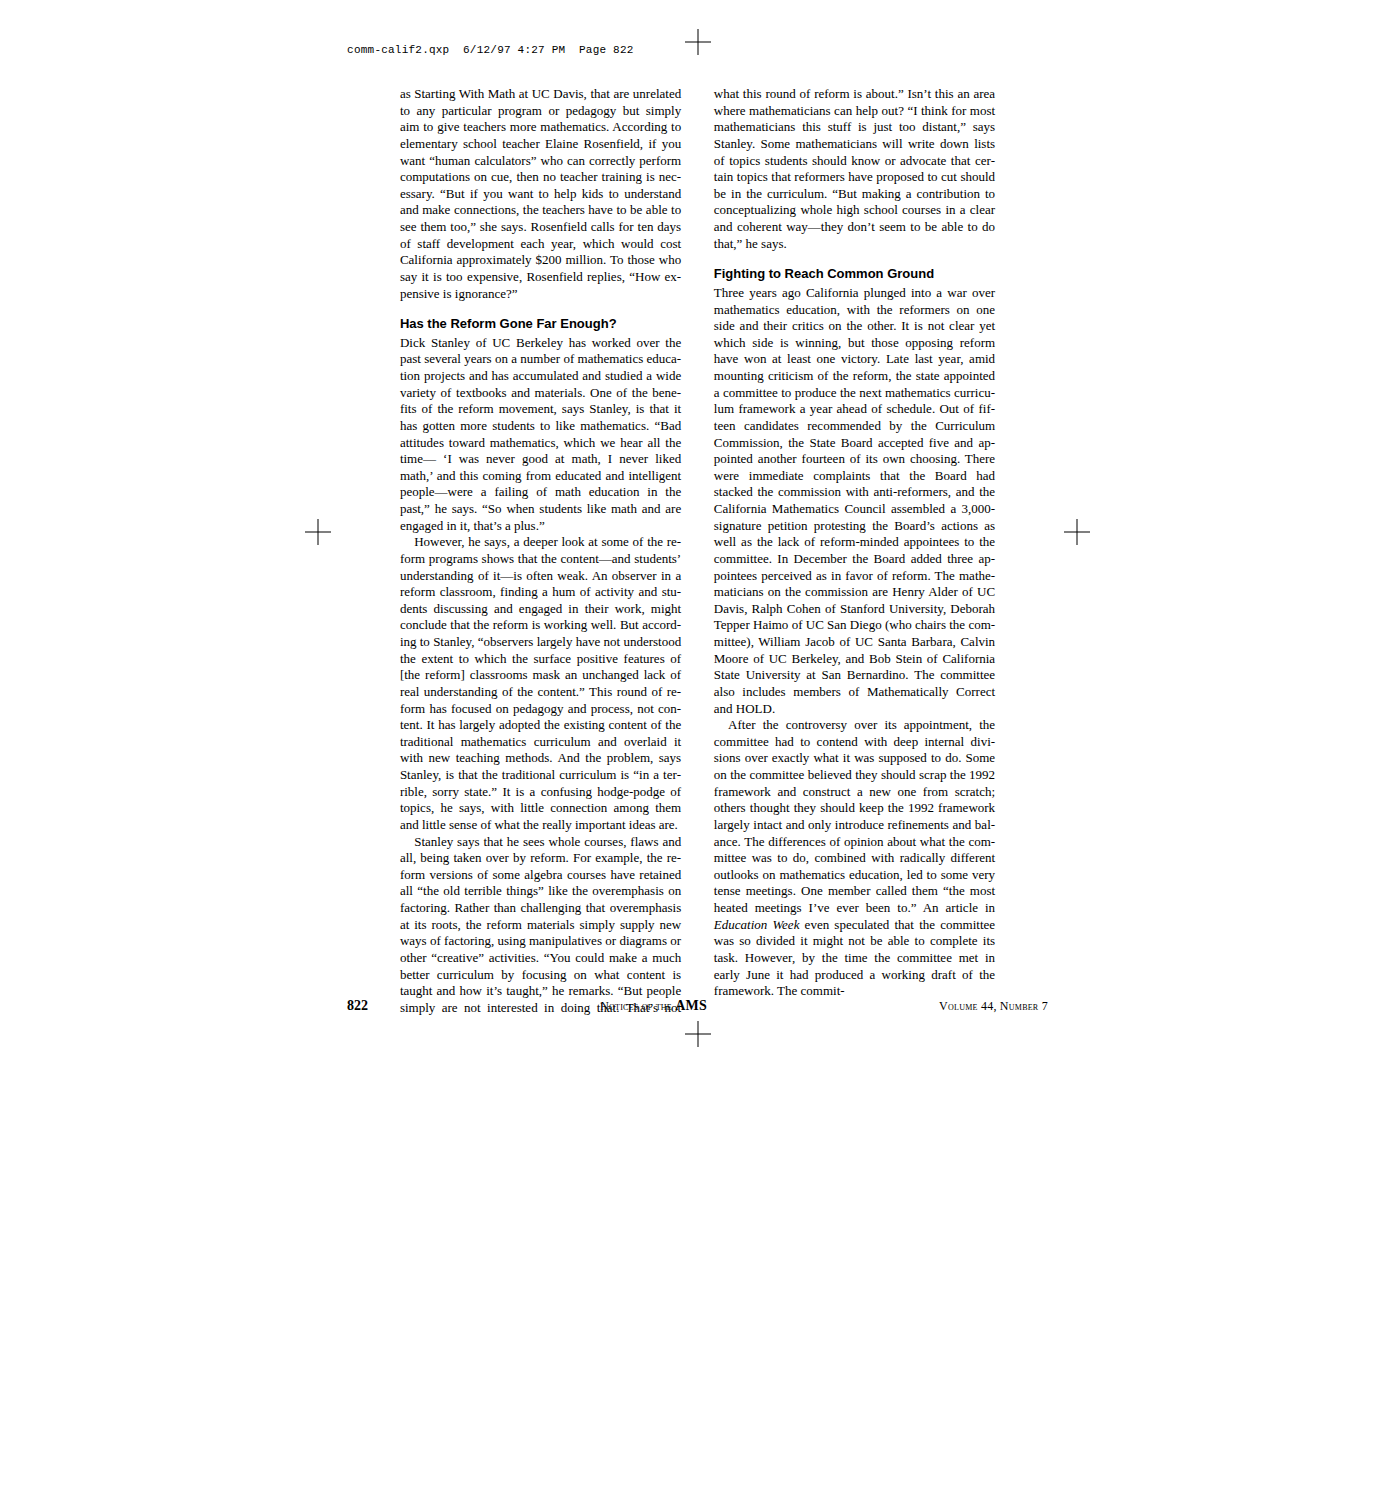comm-calif2.qxp 6/12/97 4:27 PM Page 822
as Starting With Math at UC Davis, that are unrelated to any particular program or pedagogy but simply aim to give teachers more mathematics. According to elementary school teacher Elaine Rosenfield, if you want “human calculators” who can correctly perform computations on cue, then no teacher training is necessary. “But if you want to help kids to understand and make connections, the teachers have to be able to see them too,” she says. Rosenfield calls for ten days of staff development each year, which would cost California approximately $200 million. To those who say it is too expensive, Rosenfield replies, “How expensive is ignorance?”
Has the Reform Gone Far Enough?
Dick Stanley of UC Berkeley has worked over the past several years on a number of mathematics education projects and has accumulated and studied a wide variety of textbooks and materials. One of the benefits of the reform movement, says Stanley, is that it has gotten more students to like mathematics. “Bad attitudes toward mathematics, which we hear all the time— ‘I was never good at math, I never liked math,’ and this coming from educated and intelligent people—were a failing of math education in the past,” he says. “So when students like math and are engaged in it, that’s a plus.”
However, he says, a deeper look at some of the reform programs shows that the content—and students’ understanding of it—is often weak. An observer in a reform classroom, finding a hum of activity and students discussing and engaged in their work, might conclude that the reform is working well. But according to Stanley, “observers largely have not understood the extent to which the surface positive features of [the reform] classrooms mask an unchanged lack of real understanding of the content.” This round of reform has focused on pedagogy and process, not content. It has largely adopted the existing content of the traditional mathematics curriculum and overlaid it with new teaching methods. And the problem, says Stanley, is that the traditional curriculum is “in a terrible, sorry state.” It is a confusing hodge-podge of topics, he says, with little connection among them and little sense of what the really important ideas are.
Stanley says that he sees whole courses, flaws and all, being taken over by reform. For example, the reform versions of some algebra courses have retained all “the old terrible things” like the overemphasis on factoring. Rather than challenging that overemphasis at its roots, the reform materials simply supply new ways of factoring, using manipulatives or diagrams or other “creative” activities. “You could make a much better curriculum by focusing on what content is taught and how it’s taught,” he remarks. “But people simply are not interested in doing that. That’s not what this round of reform is about.” Isn’t this an area where mathematicians can help out? “I think for most mathematicians this stuff is just too distant,” says Stanley. Some mathematicians will write down lists of topics students should know or advocate that certain topics that reformers have proposed to cut should be in the curriculum. “But making a contribution to conceptualizing whole high school courses in a clear and coherent way—they don’t seem to be able to do that,” he says.
Fighting to Reach Common Ground
Three years ago California plunged into a war over mathematics education, with the reformers on one side and their critics on the other. It is not clear yet which side is winning, but those opposing reform have won at least one victory. Late last year, amid mounting criticism of the reform, the state appointed a committee to produce the next mathematics curriculum framework a year ahead of schedule. Out of fifteen candidates recommended by the Curriculum Commission, the State Board accepted five and appointed another fourteen of its own choosing. There were immediate complaints that the Board had stacked the commission with anti-reformers, and the California Mathematics Council assembled a 3,000-signature petition protesting the Board’s actions as well as the lack of reform-minded appointees to the committee. In December the Board added three appointees perceived as in favor of reform. The mathematicians on the commission are Henry Alder of UC Davis, Ralph Cohen of Stanford University, Deborah Tepper Haimo of UC San Diego (who chairs the committee), William Jacob of UC Santa Barbara, Calvin Moore of UC Berkeley, and Bob Stein of California State University at San Bernardino. The committee also includes members of Mathematically Correct and HOLD.
After the controversy over its appointment, the committee had to contend with deep internal divisions over exactly what it was supposed to do. Some on the committee believed they should scrap the 1992 framework and construct a new one from scratch; others thought they should keep the 1992 framework largely intact and only introduce refinements and balance. The differences of opinion about what the committee was to do, combined with radically different outlooks on mathematics education, led to some very tense meetings. One member called them “the most heated meetings I’ve ever been to.” An article in Education Week even speculated that the committee was so divided it might not be able to complete its task. However, by the time the committee met in early June it had produced a working draft of the framework. The commit-
822 Notices of the AMS Volume 44, Number 7